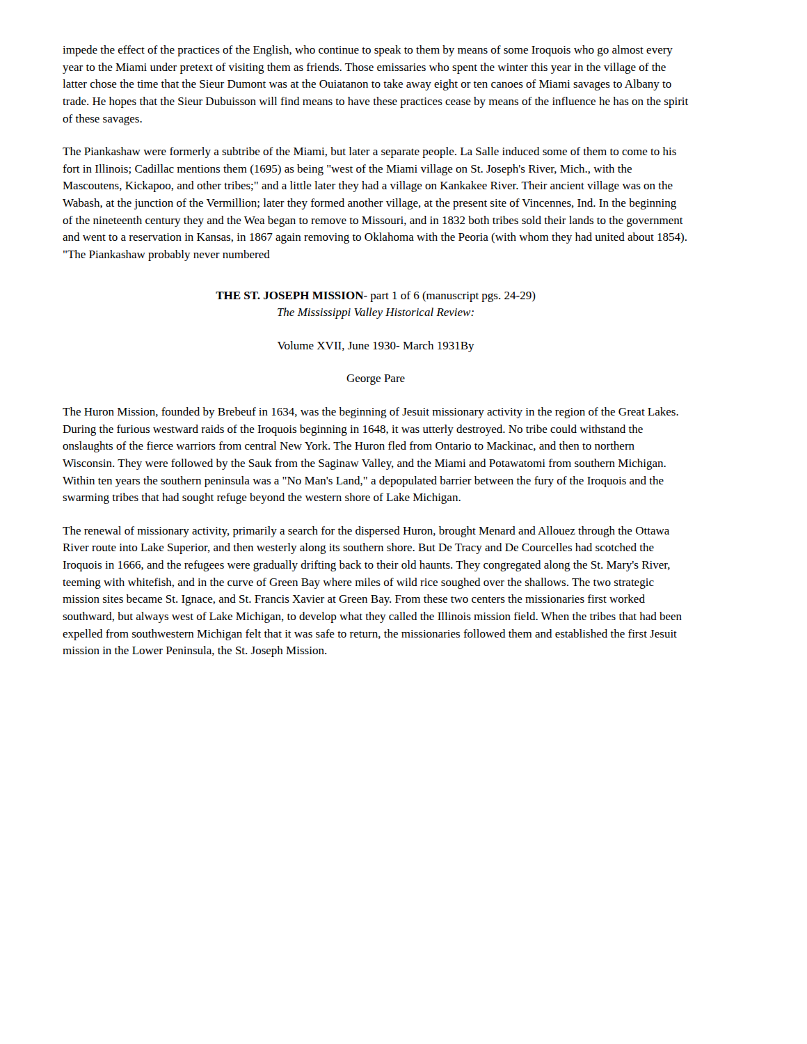impede the effect of the practices of the English, who continue to speak to them by means of some Iroquois who go almost every year to the Miami under pretext of visiting them as friends. Those emissaries who spent the winter this year in the village of the latter chose the time that the Sieur Dumont was at the Ouiatanon to take away eight or ten canoes of Miami savages to Albany to trade. He hopes that the Sieur Dubuisson will find means to have these practices cease by means of the influence he has on the spirit of these savages.
The Piankashaw were formerly a subtribe of the Miami, but later a separate people. La Salle induced some of them to come to his fort in Illinois; Cadillac mentions them (1695) as being "west of the Miami village on St. Joseph's River, Mich., with the Mascoutens, Kickapoo, and other tribes;" and a little later they had a village on Kankakee River. Their ancient village was on the Wabash, at the junction of the Vermillion; later they formed another village, at the present site of Vincennes, Ind. In the beginning of the nineteenth century they and the Wea began to remove to Missouri, and in 1832 both tribes sold their lands to the government and went to a reservation in Kansas, in 1867 again removing to Oklahoma with the Peoria (with whom they had united about 1854). "The Piankashaw probably never numbered
THE ST. JOSEPH MISSION- part 1 of 6 (manuscript pgs. 24-29)
The Mississippi Valley Historical Review:
Volume XVII, June 1930- March 1931By
George Pare
The Huron Mission, founded by Brebeuf in 1634, was the beginning of Jesuit missionary activity in the region of the Great Lakes. During the furious westward raids of the Iroquois beginning in 1648, it was utterly destroyed. No tribe could withstand the onslaughts of the fierce warriors from central New York. The Huron fled from Ontario to Mackinac, and then to northern Wisconsin. They were followed by the Sauk from the Saginaw Valley, and the Miami and Potawatomi from southern Michigan. Within ten years the southern peninsula was a "No Man's Land," a depopulated barrier between the fury of the Iroquois and the swarming tribes that had sought refuge beyond the western shore of Lake Michigan.
The renewal of missionary activity, primarily a search for the dispersed Huron, brought Menard and Allouez through the Ottawa River route into Lake Superior, and then westerly along its southern shore. But De Tracy and De Courcelles had scotched the Iroquois in 1666, and the refugees were gradually drifting back to their old haunts. They congregated along the St. Mary's River, teeming with whitefish, and in the curve of Green Bay where miles of wild rice soughed over the shallows. The two strategic mission sites became St. Ignace, and St. Francis Xavier at Green Bay. From these two centers the missionaries first worked southward, but always west of Lake Michigan, to develop what they called the Illinois mission field. When the tribes that had been expelled from southwestern Michigan felt that it was safe to return, the missionaries followed them and established the first Jesuit mission in the Lower Peninsula, the St. Joseph Mission.